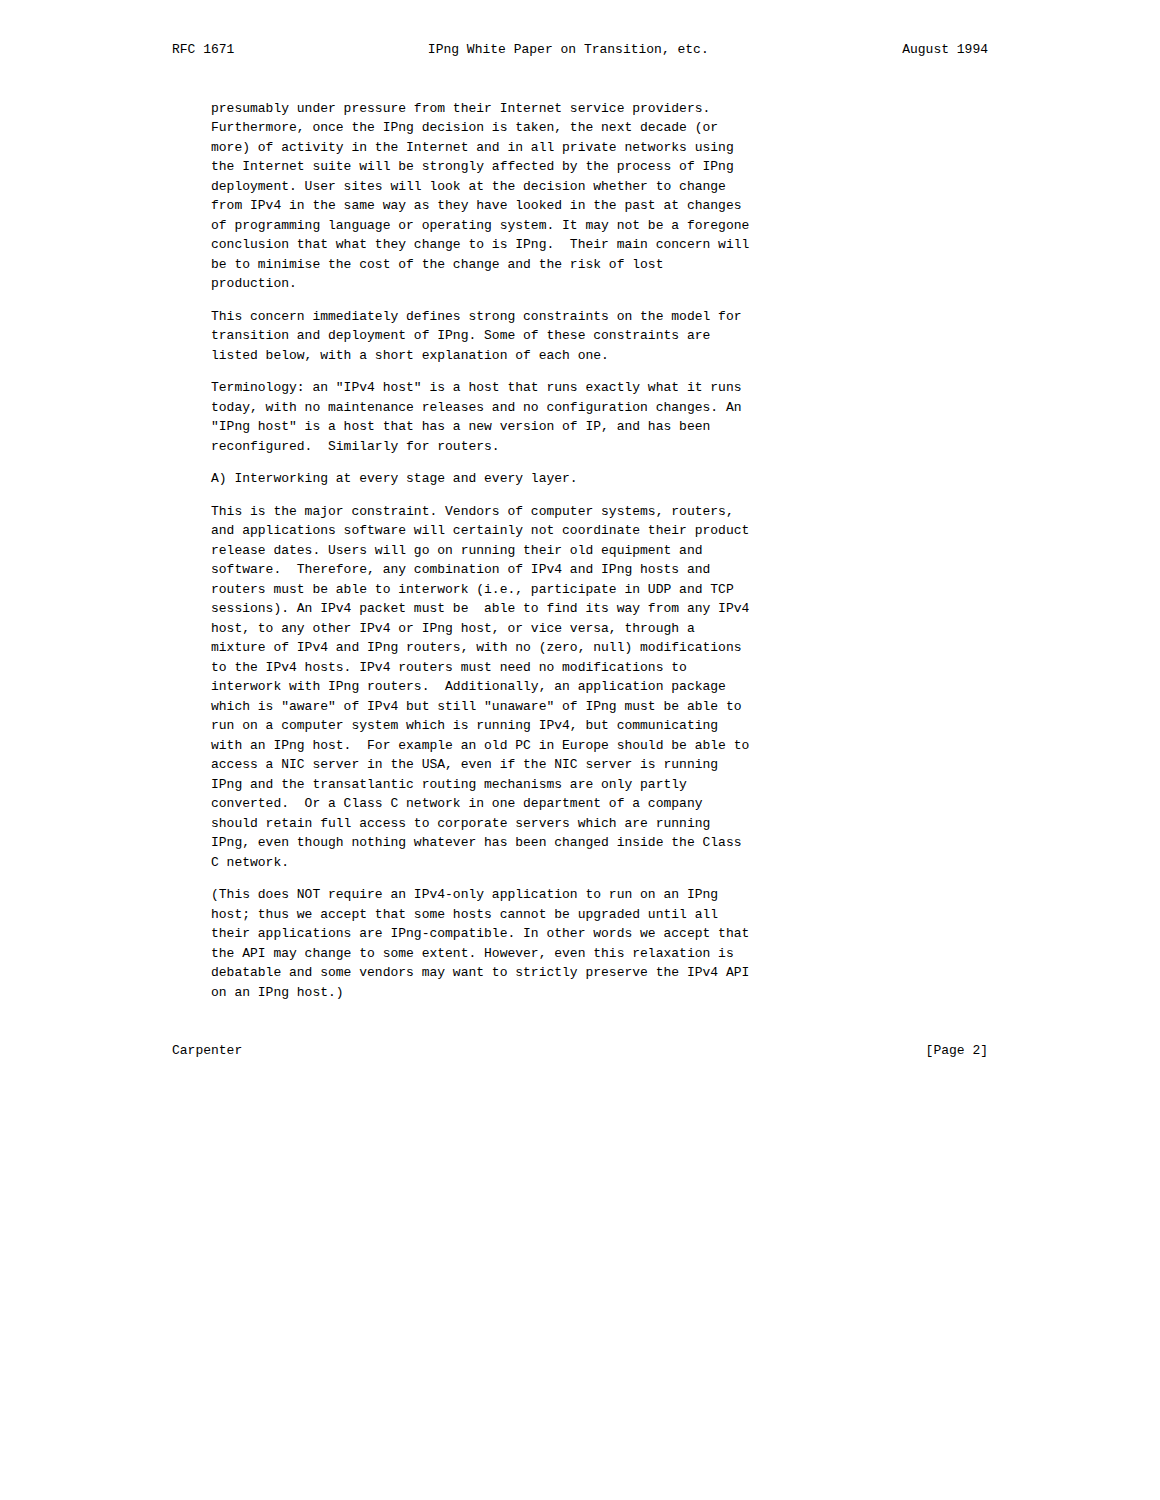RFC 1671 IPng White Paper on Transition, etc. August 1994
presumably under pressure from their Internet service providers. Furthermore, once the IPng decision is taken, the next decade (or more) of activity in the Internet and in all private networks using the Internet suite will be strongly affected by the process of IPng deployment. User sites will look at the decision whether to change from IPv4 in the same way as they have looked in the past at changes of programming language or operating system. It may not be a foregone conclusion that what they change to is IPng. Their main concern will be to minimise the cost of the change and the risk of lost production.
This concern immediately defines strong constraints on the model for transition and deployment of IPng. Some of these constraints are listed below, with a short explanation of each one.
Terminology: an "IPv4 host" is a host that runs exactly what it runs today, with no maintenance releases and no configuration changes. An "IPng host" is a host that has a new version of IP, and has been reconfigured. Similarly for routers.
A) Interworking at every stage and every layer.
This is the major constraint. Vendors of computer systems, routers, and applications software will certainly not coordinate their product release dates. Users will go on running their old equipment and software. Therefore, any combination of IPv4 and IPng hosts and routers must be able to interwork (i.e., participate in UDP and TCP sessions). An IPv4 packet must be able to find its way from any IPv4 host, to any other IPv4 or IPng host, or vice versa, through a mixture of IPv4 and IPng routers, with no (zero, null) modifications to the IPv4 hosts. IPv4 routers must need no modifications to interwork with IPng routers. Additionally, an application package which is "aware" of IPv4 but still "unaware" of IPng must be able to run on a computer system which is running IPv4, but communicating with an IPng host. For example an old PC in Europe should be able to access a NIC server in the USA, even if the NIC server is running IPng and the transatlantic routing mechanisms are only partly converted. Or a Class C network in one department of a company should retain full access to corporate servers which are running IPng, even though nothing whatever has been changed inside the Class C network.
(This does NOT require an IPv4-only application to run on an IPng host; thus we accept that some hosts cannot be upgraded until all their applications are IPng-compatible. In other words we accept that the API may change to some extent. However, even this relaxation is debatable and some vendors may want to strictly preserve the IPv4 API on an IPng host.)
Carpenter [Page 2]